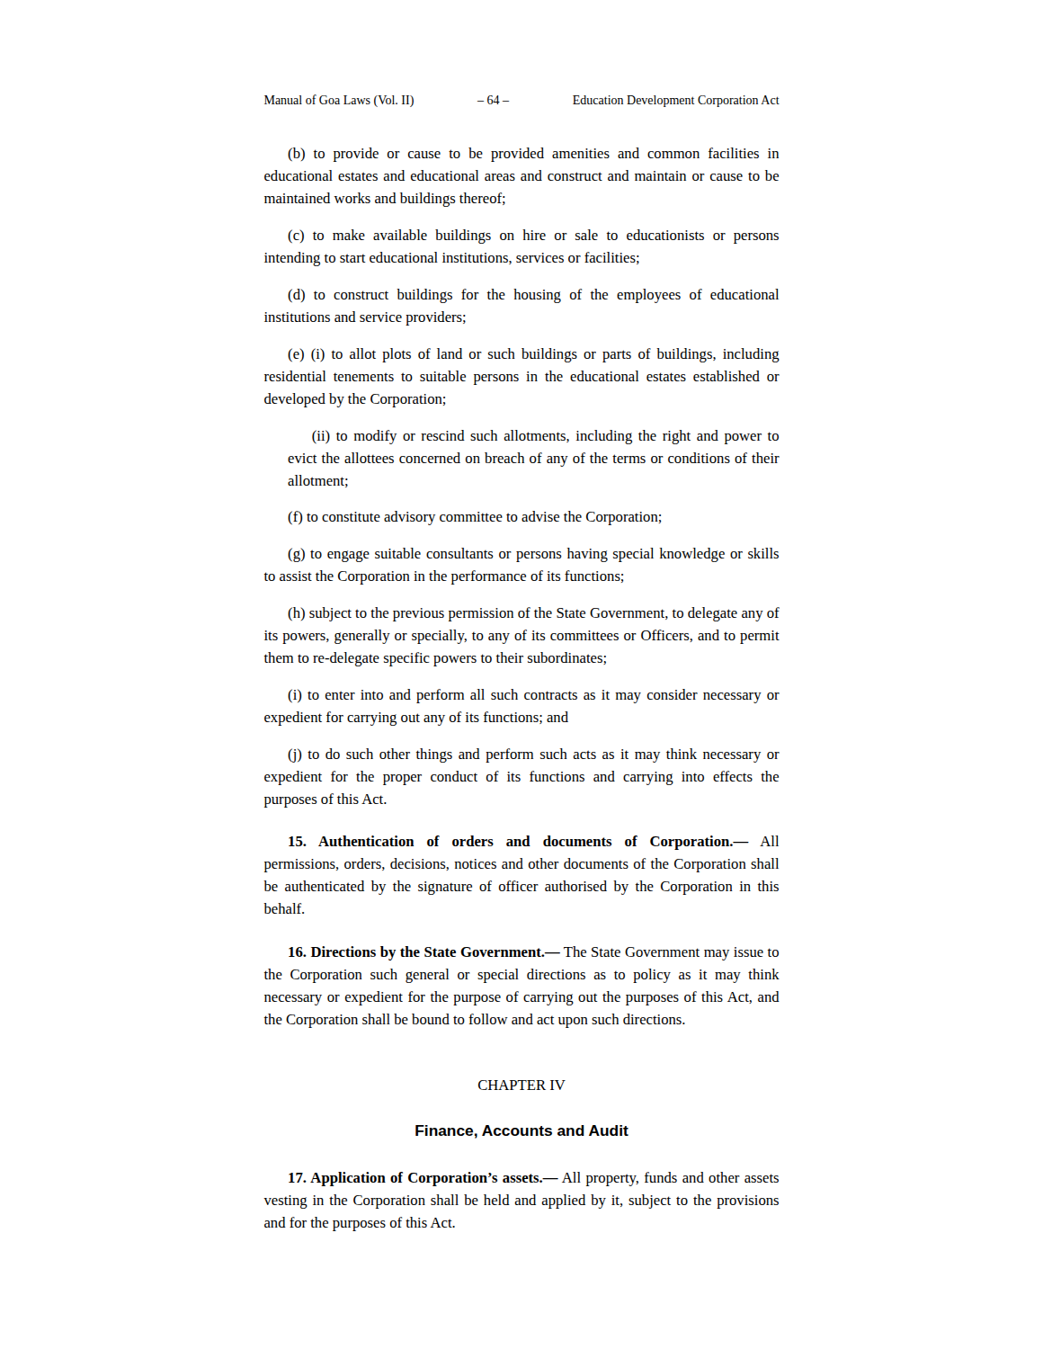Manual of Goa Laws (Vol. II)
– 64 –
Education Development Corporation Act
(b) to provide or cause to be provided amenities and common facilities in educational estates and educational areas and construct and maintain or cause to be maintained works and buildings thereof;
(c) to make available buildings on hire or sale to educationists or persons intending to start educational institutions, services or facilities;
(d) to construct buildings for the housing of the employees of educational institutions and service providers;
(e) (i) to allot plots of land or such buildings or parts of buildings, including residential tenements to suitable persons in the educational estates established or developed by the Corporation;
(ii) to modify or rescind such allotments, including the right and power to evict the allottees concerned on breach of any of the terms or conditions of their allotment;
(f) to constitute advisory committee to advise the Corporation;
(g) to engage suitable consultants or persons having special knowledge or skills to assist the Corporation in the performance of its functions;
(h) subject to the previous permission of the State Government, to delegate any of its powers, generally or specially, to any of its committees or Officers, and to permit them to re-delegate specific powers to their subordinates;
(i) to enter into and perform all such contracts as it may consider necessary or expedient for carrying out any of its functions; and
(j) to do such other things and perform such acts as it may think necessary or expedient for the proper conduct of its functions and carrying into effects the purposes of this Act.
15. Authentication of orders and documents of Corporation.— All permissions, orders, decisions, notices and other documents of the Corporation shall be authenticated by the signature of officer authorised by the Corporation in this behalf.
16. Directions by the State Government.— The State Government may issue to the Corporation such general or special directions as to policy as it may think necessary or expedient for the purpose of carrying out the purposes of this Act, and the Corporation shall be bound to follow and act upon such directions.
CHAPTER IV
Finance, Accounts and Audit
17. Application of Corporation’s assets.— All property, funds and other assets vesting in the Corporation shall be held and applied by it, subject to the provisions and for the purposes of this Act.